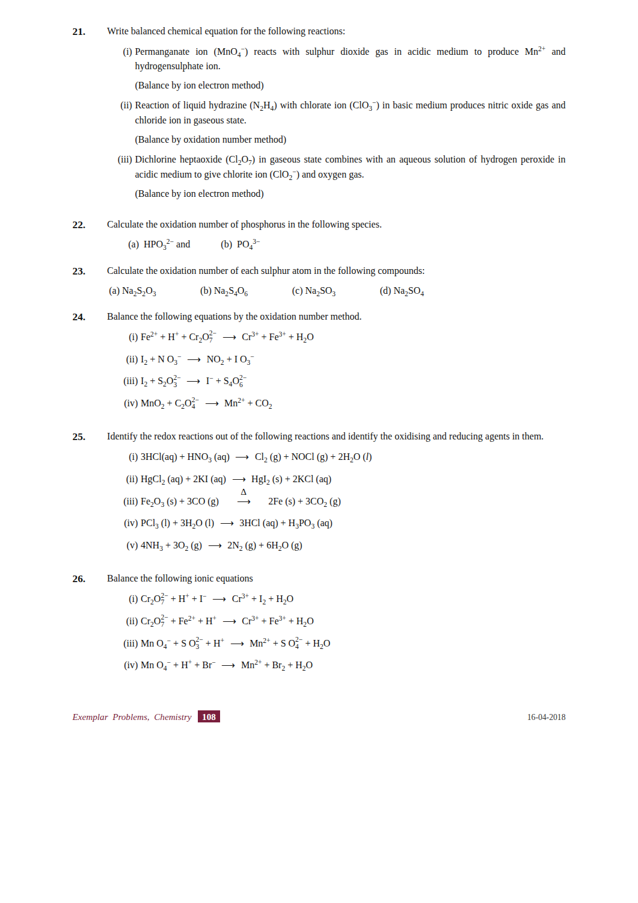21.
Write balanced chemical equation for the following reactions:
(i)
Permanganate ion (MnO4−) reacts with sulphur dioxide gas in acidic medium to produce Mn2+ and hydrogensulphate ion.
(Balance by ion electron method)
(ii)
Reaction of liquid hydrazine (N2H4) with chlorate ion (ClO3−) in basic medium produces nitric oxide gas and chloride ion in gaseous state.
(Balance by oxidation number method)
(iii)
Dichlorine heptaoxide (Cl2O7) in gaseous state combines with an aqueous solution of hydrogen peroxide in acidic medium to give chlorite ion (ClO2−) and oxygen gas.
(Balance by ion electron method)
22.
Calculate the oxidation number of phosphorus in the following species.
(a) HPO32− and (b) PO43−
23.
Calculate the oxidation number of each sulphur atom in the following compounds:
(a) Na2S2O3 (b) Na2S4O6 (c) Na2SO3 (d) Na2SO4
24.
Balance the following equations by the oxidation number method.
(i) Fe2+ + H+ + Cr2O2−7 ⟶ Cr3+ + Fe3+ + H2O
(ii) I2 + N O3− ⟶ NO2 + I O3−
(iii) I2 + S2O2−3 ⟶ I− + S4O2−6
(iv) MnO2 + C2O2−4 ⟶ Mn2+ + CO2
25.
Identify the redox reactions out of the following reactions and identify the oxidising and reducing agents in them.
(i) 3HCl(aq) + HNO3 (aq) ⟶ Cl2 (g) + NOCl (g) + 2H2O (l)
(ii) HgCl2 (aq) + 2KI (aq) ⟶ HgI2 (s) + 2KCl (aq)
(iii) Fe2O3 (s) + 3CO (g) Δ⟶ 2Fe (s) + 3CO2 (g)
(iv) PCl3 (l) + 3H2O (l) ⟶ 3HCl (aq) + H3PO3 (aq)
(v) 4NH3 + 3O2 (g) ⟶ 2N2 (g) + 6H2O (g)
26.
Balance the following ionic equations
(i) Cr2O2−7 + H+ + I− ⟶ Cr3+ + I2 + H2O
(ii) Cr2O2−7 + Fe2+ + H+ ⟶ Cr3+ + Fe3+ + H2O
(iii) Mn O4− + S O2−3 + H+ ⟶ Mn2+ + S O2−4 + H2O
(iv) Mn O4− + H+ + Br− ⟶ Mn2+ + Br2 + H2O
Exemplar Problems, Chemistry 108
16-04-2018